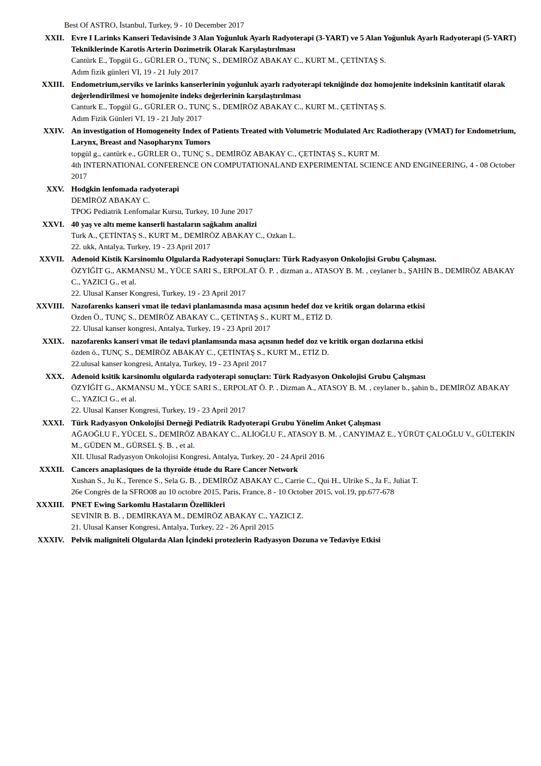Best Of ASTRO, İstanbul, Turkey, 9 - 10 December 2017
XXII.
Evre I Larinks Kanseri Tedavisinde 3 Alan Yoğunluk Ayarlı Radyoterapi (3-YART) ve 5 Alan Yoğunluk Ayarlı Radyoterapi (5-YART) Tekniklerinde Karotis Arterin Dozimetrik Olarak Karşılaştırılması
Cantürk E., Topgül G., GÜRLER O., TUNÇ S., DEMİRÖZ ABAKAY C., KURT M., ÇETİNTAŞ S.
Adım fizik günleri VI, 19 - 21 July 2017
XXIII.
Endometrium,serviks ve larinks kanserlerinin yoğunluk ayarlı radyoterapi tekniğinde doz homojenite indeksinin kantitatif olarak değerlendirilmesi ve homojenite indeks değerlerinin karşılaştırılması
Canturk E., Topgül G., GÜRLER O., TUNÇ S., DEMİRÖZ ABAKAY C., KURT M., ÇETİNTAŞ S.
Adım Fizik Günleri VI, 19 - 21 July 2017
XXIV.
An investigation of Homogeneity Index of Patients Treated with Volumetric Modulated Arc Radiotherapy (VMAT) for Endometrium, Larynx, Breast and Nasopharynx Tumors
topgül g., cantürk e., GÜRLER O., TUNÇ S., DEMİRÖZ ABAKAY C., ÇETİNTAŞ S., KURT M.
4th INTERNATIONAL CONFERENCE ON COMPUTATIONALAND EXPERIMENTAL SCIENCE AND ENGINEERING, 4 - 08 October 2017
XXV.
Hodgkin lenfomada radyoterapi
DEMİRÖZ ABAKAY C.
TPOG Pediatrik Lenfomalar Kursu, Turkey, 10 June 2017
XXVI.
40 yaş ve altı meme kanserli hastaların sağkalım analizi
Turk A., ÇETİNTAŞ S., KURT M., DEMİRÖZ ABAKAY C., Ozkan L.
22. ukk, Antalya, Turkey, 19 - 23 April 2017
XXVII.
Adenoid Kistik Karsinomlu Olgularda Radyoterapi Sonuçları: Türk Radyasyon Onkolojisi Grubu Çalışması.
ÖZYİĞİT G., AKMANSU M., YÜCE SARI S., ERPOLAT Ö. P. , dizman a., ATASOY B. M. , ceylaner b., ŞAHİN B., DEMİRÖZ ABAKAY C., YAZICI G., et al.
22. Ulusal Kanser Kongresi, Turkey, 19 - 23 April 2017
XXVIII.
Nazofarenks kanseri vmat ile tedavi planlamasında masa açısının hedef doz ve kritik organ dolarına etkisi
Ozden Ö., TUNÇ S., DEMİRÖZ ABAKAY C., ÇETİNTAŞ S., KURT M., ETİZ D.
22. Ulusal kanser kongresi, Antalya, Turkey, 19 - 23 April 2017
XXIX.
nazofarenks kanseri vmat ile tedavi planlamsında masa açısının hedef doz ve kritik organ dozlarına etkisi
özden ö., TUNÇ S., DEMİRÖZ ABAKAY C., ÇETİNTAŞ S., KURT M., ETİZ D.
22.ulusal kanser kongresi, Antalya, Turkey, 19 - 23 April 2017
XXX.
Adenoid ksitik karsinomlu olgularda radyoterapi sonuçları: Türk Radyasyon Onkolojisi Grubu Çalışması
ÖZYİĞİT G., AKMANSU M., YÜCE SARI S., ERPOLAT Ö. P. , Dizman A., ATASOY B. M. , ceylaner b., şahin b., DEMİRÖZ ABAKAY C., YAZICI G., et al.
22. Ulusal Kanser Kongresi, Turkey, 19 - 23 April 2017
XXXI.
Türk Radyasyon Onkolojisi Derneği Pediatrik Radyoterapi Grubu Yönelim Anket Çalışması
AĞAOĞLU F., YÜCEL S., DEMİRÖZ ABAKAY C., ALİOĞLU F., ATASOY B. M. , CANYIMAZ E., YÜRÜT ÇALOĞLU V., GÜLTEKİN M., GÜDEN M., GÜRSEL Ş. B. , et al.
XII. Ulusal Radyasyon Onkolojisi Kongresi, Antalya, Turkey, 20 - 24 April 2016
XXXII.
Cancers anaplasiques de la thyroïde étude du Rare Cancer Network
Xushan S., Ju K., Terence S., Sela G. B. , DEMİRÖZ ABAKAY C., Carrie C., Qui H., Ulrike S., Ja F., Juliat T.
26e Congrès de la SFRO08 au 10 octobre 2015, Paris, France, 8 - 10 October 2015, vol.19, pp.677-678
XXXIII.
PNET Ewing Sarkomlu Hastaların Özellikleri
SEVİNİR B. B. , DEMİRKAYA M., DEMİRÖZ ABAKAY C., YAZICI Z.
21. Ulusal Kanser Kongresi, Antalya, Turkey, 22 - 26 April 2015
XXXIV.
Pelvik maligniteli Olgularda Alan İçindeki protezlerin Radyasyon Dozuna ve Tedaviye Etkisi